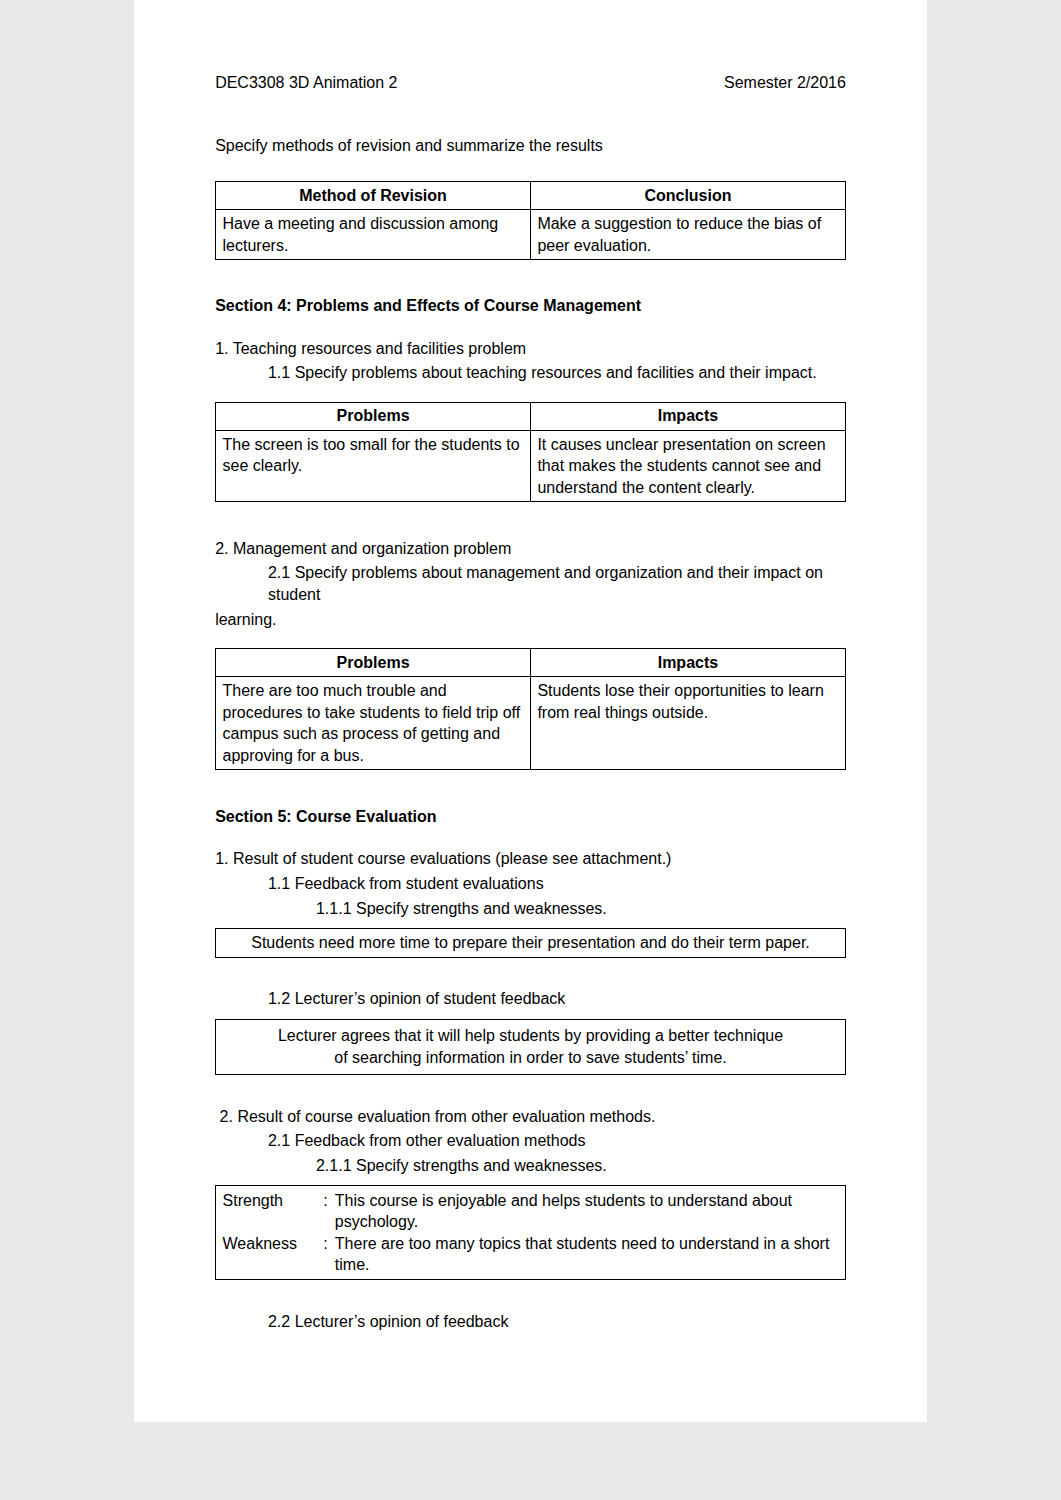DEC3308 3D Animation 2
Semester 2/2016
Specify methods of revision and summarize the results
| Method of Revision | Conclusion |
| --- | --- |
| Have a meeting and discussion among lecturers. | Make a suggestion to reduce the bias of peer evaluation. |
Section 4: Problems and Effects of Course Management
1. Teaching resources and facilities problem
1.1 Specify problems about teaching resources and facilities and their impact.
| Problems | Impacts |
| --- | --- |
| The screen is too small for the students to see clearly. | It causes unclear presentation on screen that makes the students cannot see and understand the content clearly. |
2. Management and organization problem
2.1 Specify problems about management and organization and their impact on student
learning.
| Problems | Impacts |
| --- | --- |
| There are too much trouble and procedures to take students to field trip off campus such as process of getting and approving for a bus. | Students lose their opportunities to learn from real things outside. |
Section 5: Course Evaluation
1. Result of student course evaluations (please see attachment.)
1.1 Feedback from student evaluations
1.1.1 Specify strengths and weaknesses.
Students need more time to prepare their presentation and do their term paper.
1.2 Lecturer’s opinion of student feedback
Lecturer agrees that it will help students by providing a better technique
of searching information in order to save students’ time.
2. Result of course evaluation from other evaluation methods.
2.1 Feedback from other evaluation methods
2.1.1 Specify strengths and weaknesses.
Strength: This course is enjoyable and helps students to understand about psychology.
Weakness: There are too many topics that students need to understand in a short time.
2.2 Lecturer’s opinion of feedback